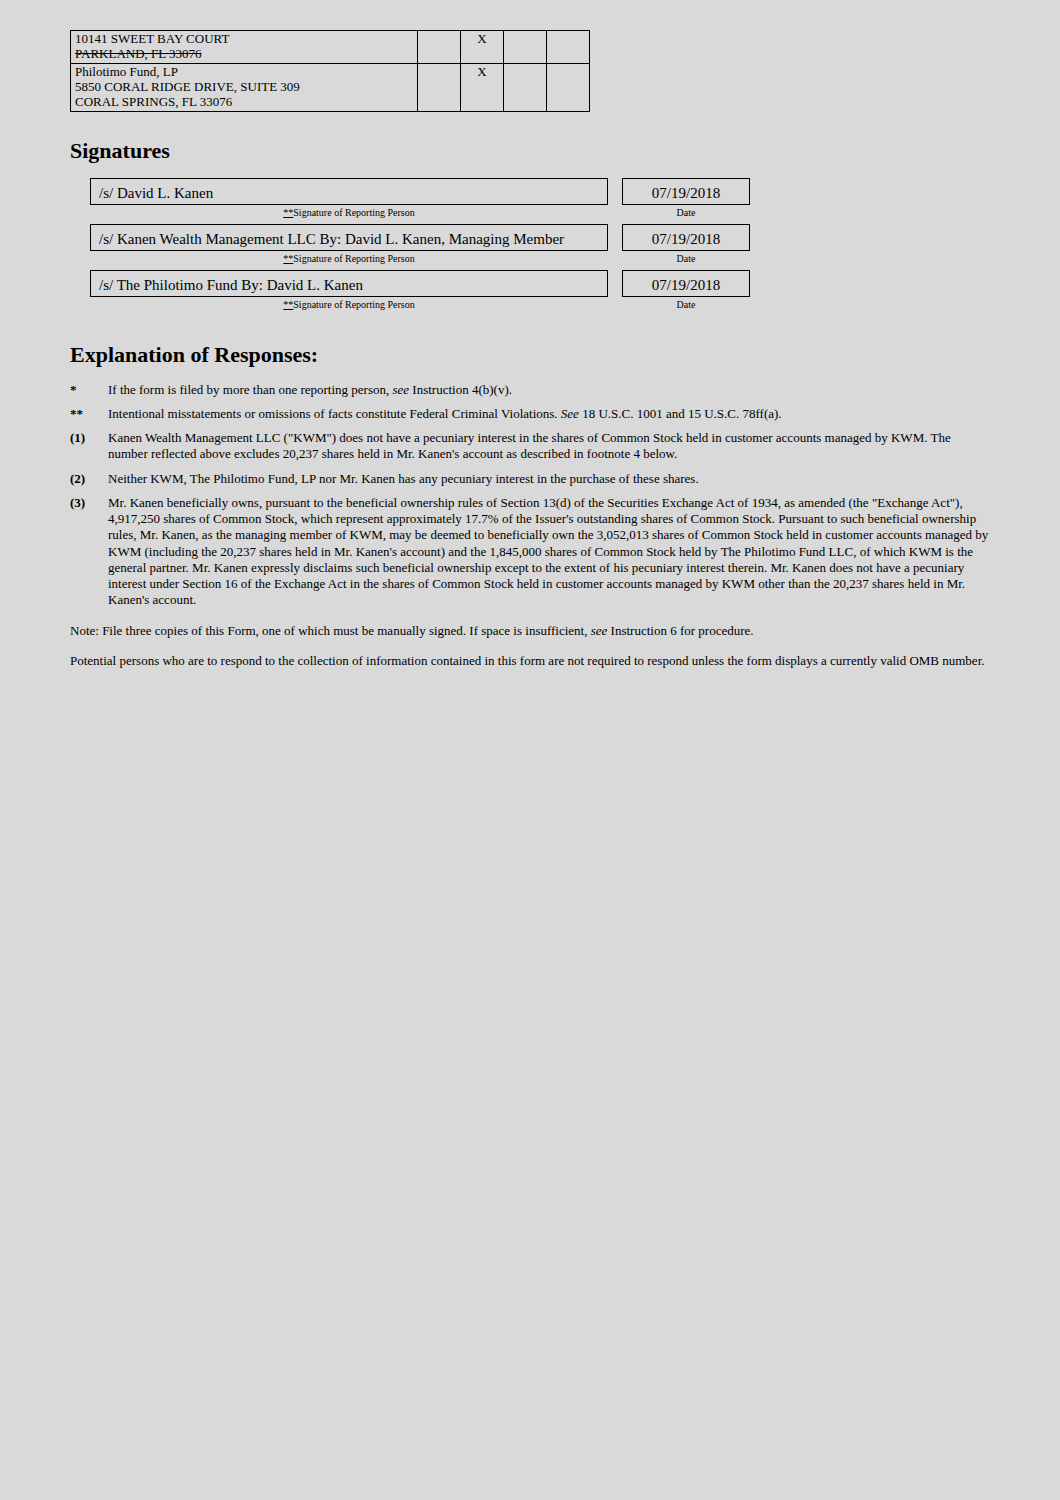| 10141 SWEET BAY COURT PARKLAND, FL 33076 | | X | | |
| Philotimo Fund, LP 5850 CORAL RIDGE DRIVE, SUITE 309 CORAL SPRINGS, FL 33076 | | X | | |
Signatures
| /s/ David L. Kanen ** Signature of Reporting Person | | 07/19/2018 Date |
| /s/ Kanen Wealth Management LLC By: David L. Kanen, Managing Member ** Signature of Reporting Person | | 07/19/2018 Date |
| /s/ The Philotimo Fund By: David L. Kanen ** Signature of Reporting Person | | 07/19/2018 Date |
Explanation of Responses:
*
If the form is filed by more than one reporting person, see Instruction 4(b)(v).
**
Intentional misstatements or omissions of facts constitute Federal Criminal Violations. See 18 U.S.C. 1001 and 15 U.S.C. 78ff(a).
(1)
Kanen Wealth Management LLC ("KWM") does not have a pecuniary interest in the shares of Common Stock held in customer accounts managed by KWM. The number reflected above excludes 20,237 shares held in Mr. Kanen's account as described in footnote 4 below.
(2)
Neither KWM, The Philotimo Fund, LP nor Mr. Kanen has any pecuniary interest in the purchase of these shares.
(3)
Mr. Kanen beneficially owns, pursuant to the beneficial ownership rules of Section 13(d) of the Securities Exchange Act of 1934, as amended (the "Exchange Act"), 4,917,250 shares of Common Stock, which represent approximately 17.7% of the Issuer's outstanding shares of Common Stock. Pursuant to such beneficial ownership rules, Mr. Kanen, as the managing member of KWM, may be deemed to beneficially own the 3,052,013 shares of Common Stock held in customer accounts managed by KWM (including the 20,237 shares held in Mr. Kanen's account) and the 1,845,000 shares of Common Stock held by The Philotimo Fund LLC, of which KWM is the general partner. Mr. Kanen expressly disclaims such beneficial ownership except to the extent of his pecuniary interest therein. Mr. Kanen does not have a pecuniary interest under Section 16 of the Exchange Act in the shares of Common Stock held in customer accounts managed by KWM other than the 20,237 shares held in Mr. Kanen's account.
Note: File three copies of this Form, one of which must be manually signed. If space is insufficient, see Instruction 6 for procedure.
Potential persons who are to respond to the collection of information contained in this form are not required to respond unless the form displays a currently valid OMB number.